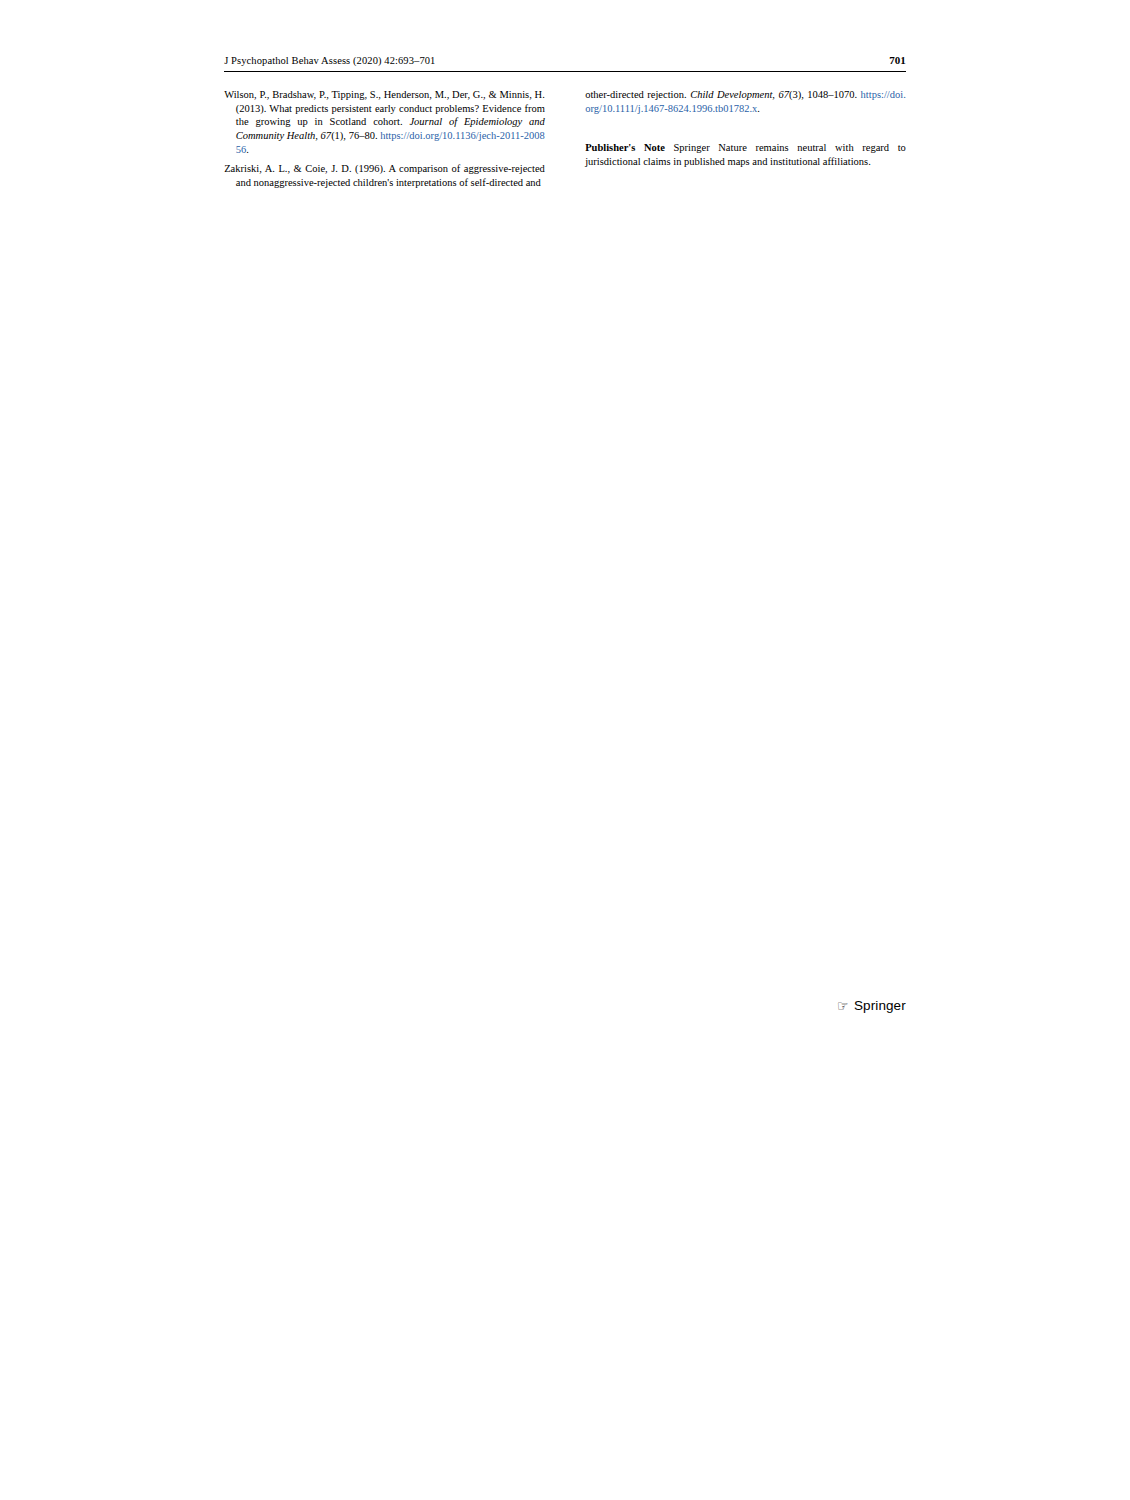J Psychopathol Behav Assess (2020) 42:693–701 701
Wilson, P., Bradshaw, P., Tipping, S., Henderson, M., Der, G., & Minnis, H. (2013). What predicts persistent early conduct problems? Evidence from the growing up in Scotland cohort. Journal of Epidemiology and Community Health, 67(1), 76–80. https://doi.org/10.1136/jech-2011-200856.
Zakriski, A. L., & Coie, J. D. (1996). A comparison of aggressive-rejected and nonaggressive-rejected children's interpretations of self-directed and
other-directed rejection. Child Development, 67(3), 1048–1070. https://doi.org/10.1111/j.1467-8624.1996.tb01782.x.
Publisher's Note Springer Nature remains neutral with regard to jurisdictional claims in published maps and institutional affiliations.
☞ Springer